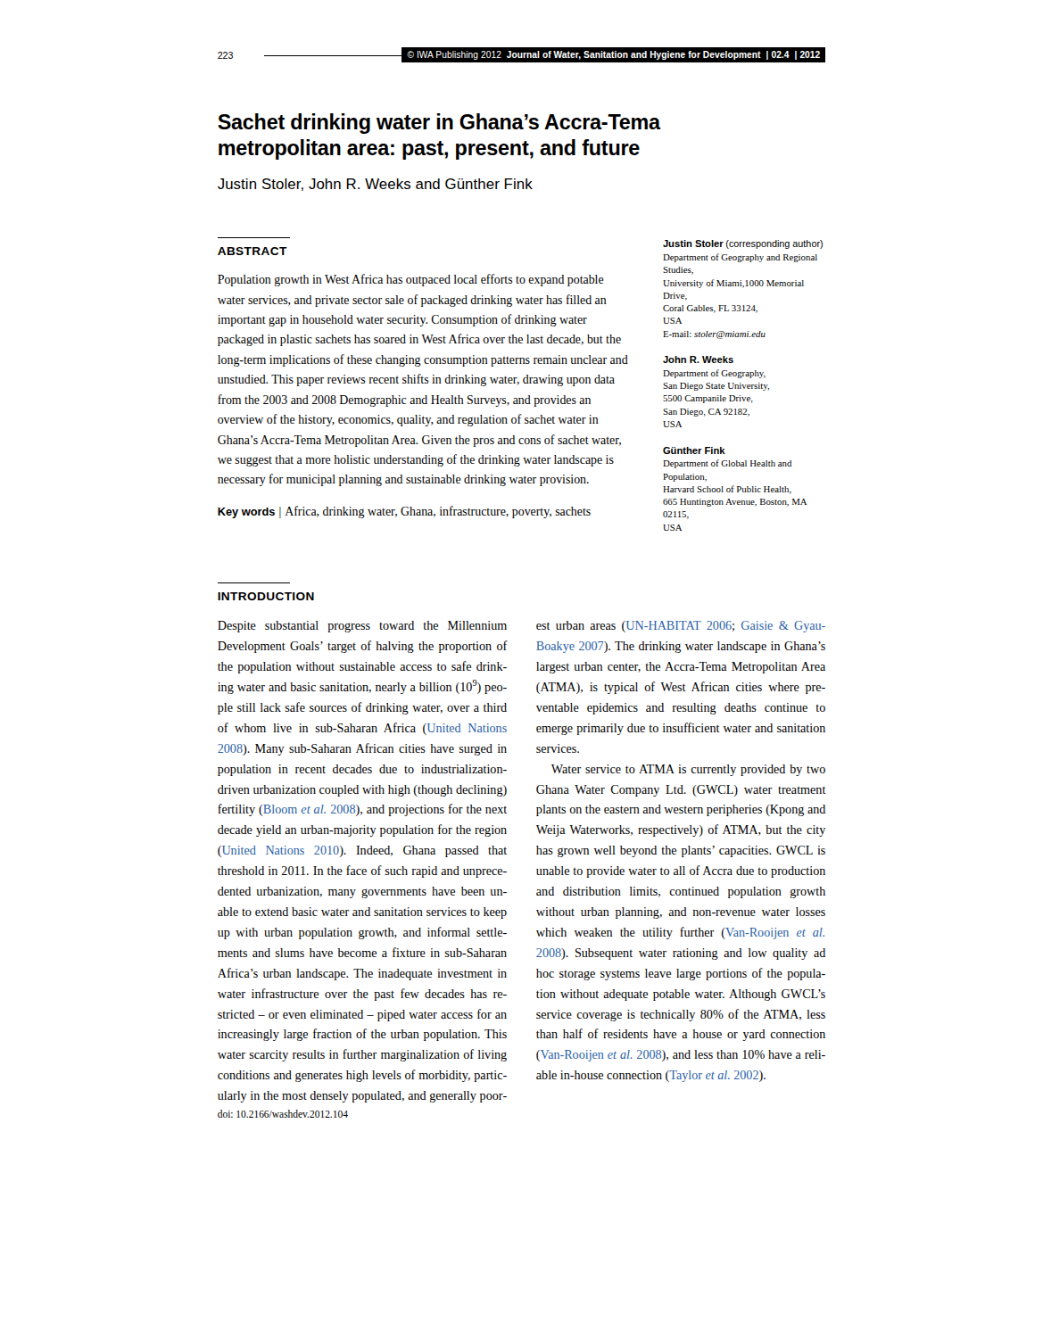223
© IWA Publishing 2012 Journal of Water, Sanitation and Hygiene for Development |02.4 |2012
Sachet drinking water in Ghana’s Accra-Tema
metropolitan area: past, present, and future
Justin Stoler, John R. Weeks and Günther Fink
ABSTRACT
Population growth in West Africa has outpaced local efforts to expand potable water services, and private sector sale of packaged drinking water has filled an important gap in household water security. Consumption of drinking water packaged in plastic sachets has soared in West Africa over the last decade, but the long-term implications of these changing consumption patterns remain unclear and unstudied. This paper reviews recent shifts in drinking water, drawing upon data from the 2003 and 2008 Demographic and Health Surveys, and provides an overview of the history, economics, quality, and regulation of sachet water in Ghana’s Accra-Tema Metropolitan Area. Given the pros and cons of sachet water, we suggest that a more holistic understanding of the drinking water landscape is necessary for municipal planning and sustainable drinking water provision.
Key words|Africa, drinking water, Ghana, infrastructure, poverty, sachets
Justin Stoler (corresponding author)
Department of Geography and Regional Studies,
University of Miami,1000 Memorial Drive,
Coral Gables, FL 33124,
USA
E-mail: stoler@miami.edu
John R. Weeks
Department of Geography,
San Diego State University,
5500 Campanile Drive,
San Diego, CA 92182,
USA
Günther Fink
Department of Global Health and Population,
Harvard School of Public Health,
665 Huntington Avenue, Boston, MA 02115,
USA
INTRODUCTION
Despite substantial progress toward the Millennium Development Goals’ target of halving the proportion of the population without sustainable access to safe drinking water and basic sanitation, nearly a billion (109) people still lack safe sources of drinking water, over a third of whom live in sub-Saharan Africa (United Nations 2008). Many sub-Saharan African cities have surged in population in recent decades due to industrialization-driven urbanization coupled with high (though declining) fertility (Bloom et al. 2008), and projections for the next decade yield an urban-majority population for the region (United Nations 2010). Indeed, Ghana passed that threshold in 2011. In the face of such rapid and unprecedented urbanization, many governments have been unable to extend basic water and sanitation services to keep up with urban population growth, and informal settlements and slums have become a fixture in sub-Saharan Africa’s urban landscape. The inadequate investment in water infrastructure over the past few decades has restricted – or even eliminated – piped water access for an increasingly large fraction of the urban population. This water scarcity results in further marginalization of living conditions and generates high levels of morbidity, particularly in the most densely populated, and generally poorest urban areas (UN-HABITAT 2006; Gaisie & Gyau-Boakye 2007). The drinking water landscape in Ghana’s largest urban center, the Accra-Tema Metropolitan Area (ATMA), is typical of West African cities where preventable epidemics and resulting deaths continue to emerge primarily due to insufficient water and sanitation services.
Water service to ATMA is currently provided by two Ghana Water Company Ltd. (GWCL) water treatment plants on the eastern and western peripheries (Kpong and Weija Waterworks, respectively) of ATMA, but the city has grown well beyond the plants’ capacities. GWCL is unable to provide water to all of Accra due to production and distribution limits, continued population growth without urban planning, and non-revenue water losses which weaken the utility further (Van-Rooijen et al. 2008). Subsequent water rationing and low quality ad hoc storage systems leave large portions of the population without adequate potable water. Although GWCL’s service coverage is technically 80% of the ATMA, less than half of residents have a house or yard connection (Van-Rooijen et al. 2008), and less than 10% have a reliable in-house connection (Taylor et al. 2002).
doi: 10.2166/washdev.2012.104